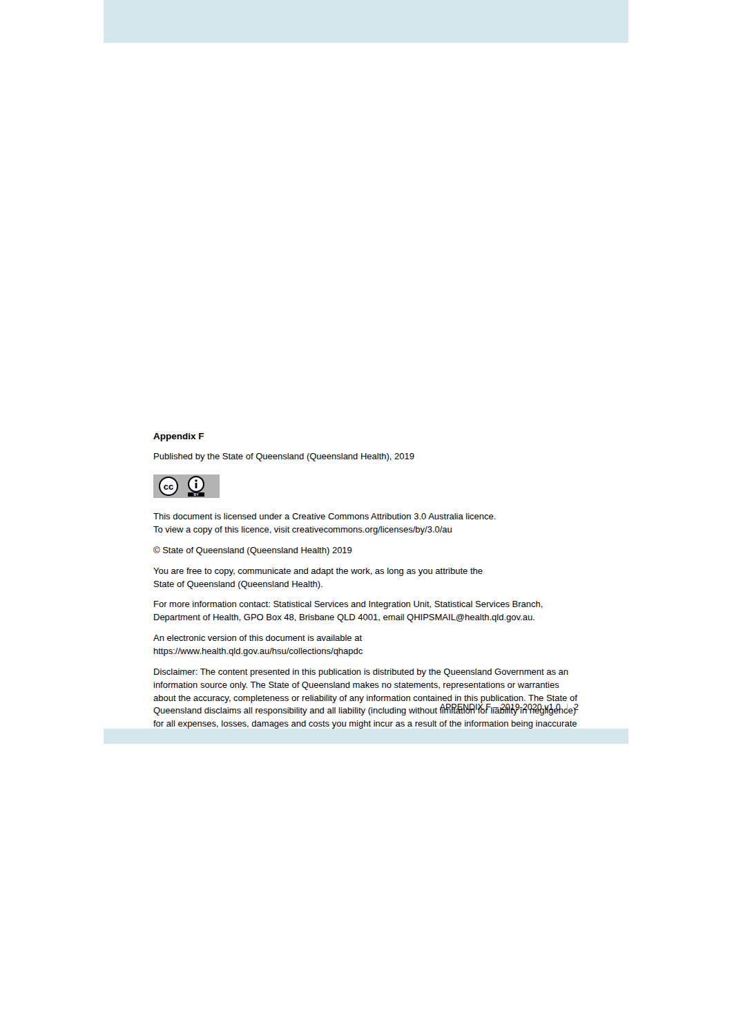Appendix F
Published by the State of Queensland (Queensland Health), 2019
cc BY
This document is licensed under a Creative Commons Attribution 3.0 Australia licence.
To view a copy of this licence, visit creativecommons.org/licenses/by/3.0/au
© State of Queensland (Queensland Health) 2019
You are free to copy, communicate and adapt the work, as long as you attribute the
State of Queensland (Queensland Health).
For more information contact: Statistical Services and Integration Unit, Statistical Services Branch, Department of Health, GPO Box 48, Brisbane QLD 4001, email QHIPSMAIL@health.qld.gov.au.
An electronic version of this document is available at
https://www.health.qld.gov.au/hsu/collections/qhapdc
Disclaimer: The content presented in this publication is distributed by the Queensland Government as an information source only. The State of Queensland makes no statements, representations or warranties about the accuracy, completeness or reliability of any information contained in this publication. The State of Queensland disclaims all responsibility and all liability (including without limitation for liability in negligence) for all expenses, losses, damages and costs you might incur as a result of the information being inaccurate or incomplete in any way, and for any reason reliance was placed on such information.
APPENDIX F – 2019-2020 v1.0|2